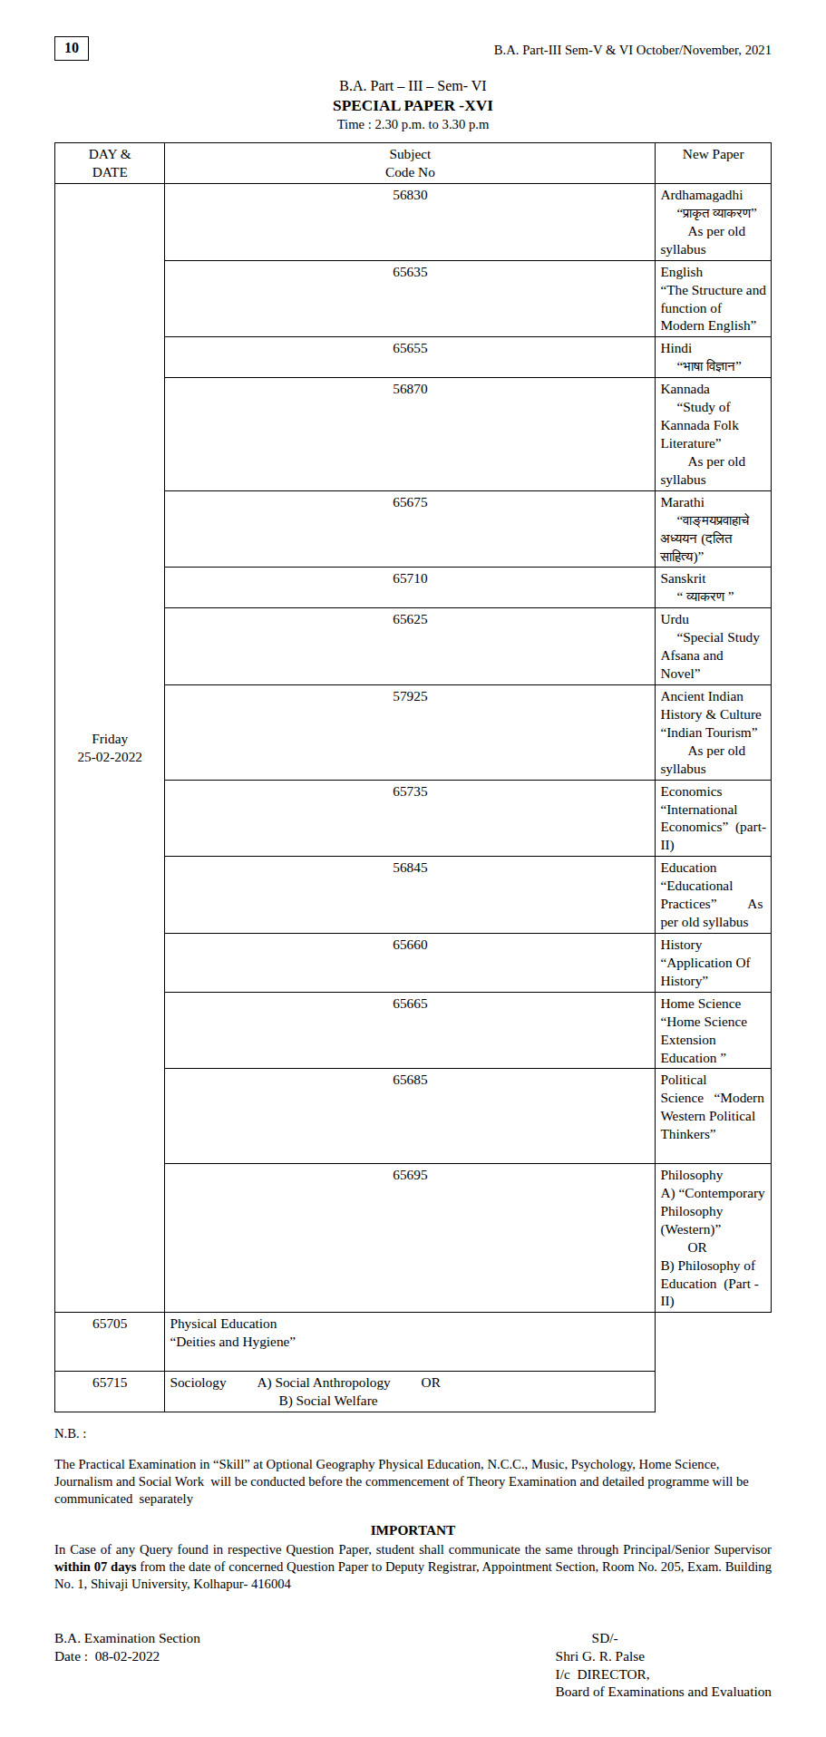10
B.A. Part-III Sem-V & VI October/November, 2021
B.A. Part – III – Sem- VI
SPECIAL PAPER -XVI
Time : 2.30 p.m. to 3.30 p.m
| DAY & DATE | Subject Code No | New Paper |
| --- | --- | --- |
| Friday 25-02-2022 | 56830 | Ardhamagadhi “प्राकृत व्याकरण” As per old syllabus |
| 65635 | English “The Structure and function of Modern English” |
| 65655 | Hindi “भाषा विज्ञान” |
| 56870 | Kannada “Study of Kannada Folk Literature” As per old syllabus |
| 65675 | Marathi “वाङ्मयप्रवाहाचे अध्ययन (दलित साहित्य)” |
| 65710 | Sanskrit “ व्याकरण ” |
| 65625 | Urdu “Special Study Afsana and Novel” |
| 57925 | Ancient Indian History & Culture “Indian Tourism” As per old syllabus |
| 65735 | Economics “International Economics” (part-II) |
| 56845 | Education “Educational Practices” As per old syllabus |
| 65660 | History “Application Of History” |
| 65665 | Home Science “Home Science Extension Education ” |
| 65685 | Political Science “Modern Western Political Thinkers” |
| 65695 | Philosophy A) “Contemporary Philosophy (Western)” OR B) Philosophy of Education (Part -II) |
| 65705 | Physical Education “Deities and Hygiene” |
| 65715 | Sociology A) Social Anthropology OR B) Social Welfare |
N.B. :
The Practical Examination in “Skill” at Optional Geography Physical Education, N.C.C., Music, Psychology, Home Science, Journalism and Social Work will be conducted before the commencement of Theory Examination and detailed programme will be communicated separately
IMPORTANT
In Case of any Query found in respective Question Paper, student shall communicate the same through Principal/Senior Supervisor within 07 days from the date of concerned Question Paper to Deputy Registrar, Appointment Section, Room No. 205, Exam. Building No. 1, Shivaji University, Kolhapur- 416004
B.A. Examination Section
Date : 08-02-2022
SD/-
Shri G. R. Palse
I/c DIRECTOR,
Board of Examinations and Evaluation